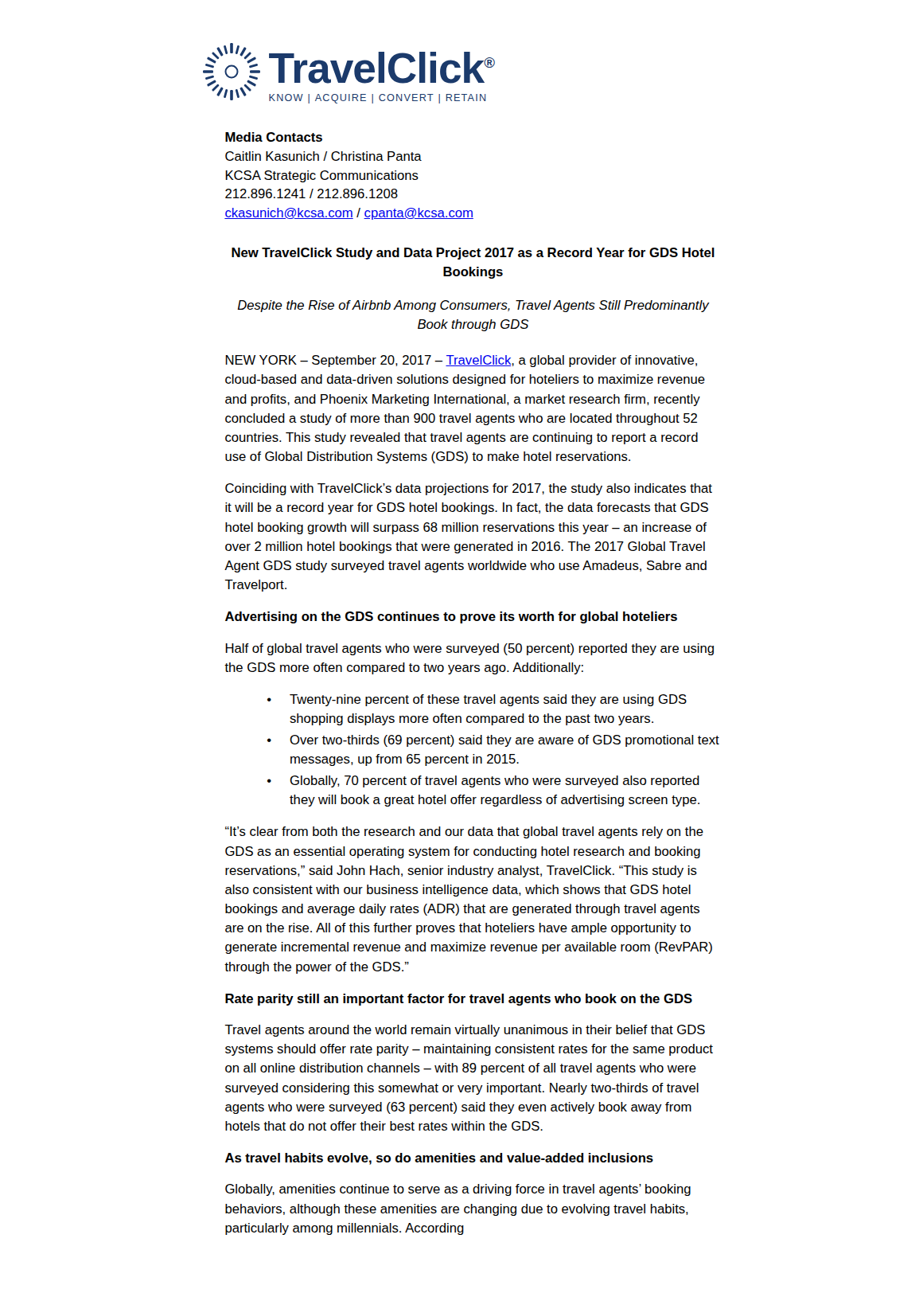TravelClick®
KNOW | ACQUIRE | CONVERT | RETAIN
Media Contacts
Caitlin Kasunich / Christina Panta
KCSA Strategic Communications
212.896.1241 / 212.896.1208
ckasunich@kcsa.com / cpanta@kcsa.com
New TravelClick Study and Data Project 2017 as a Record Year for GDS Hotel Bookings
Despite the Rise of Airbnb Among Consumers, Travel Agents Still Predominantly Book through GDS
NEW YORK – September 20, 2017 – TravelClick, a global provider of innovative, cloud-based and data-driven solutions designed for hoteliers to maximize revenue and profits, and Phoenix Marketing International, a market research firm, recently concluded a study of more than 900 travel agents who are located throughout 52 countries. This study revealed that travel agents are continuing to report a record use of Global Distribution Systems (GDS) to make hotel reservations.
Coinciding with TravelClick’s data projections for 2017, the study also indicates that it will be a record year for GDS hotel bookings. In fact, the data forecasts that GDS hotel booking growth will surpass 68 million reservations this year – an increase of over 2 million hotel bookings that were generated in 2016. The 2017 Global Travel Agent GDS study surveyed travel agents worldwide who use Amadeus, Sabre and Travelport.
Advertising on the GDS continues to prove its worth for global hoteliers
Half of global travel agents who were surveyed (50 percent) reported they are using the GDS more often compared to two years ago. Additionally:
Twenty-nine percent of these travel agents said they are using GDS shopping displays more often compared to the past two years.
Over two-thirds (69 percent) said they are aware of GDS promotional text messages, up from 65 percent in 2015.
Globally, 70 percent of travel agents who were surveyed also reported they will book a great hotel offer regardless of advertising screen type.
“It’s clear from both the research and our data that global travel agents rely on the GDS as an essential operating system for conducting hotel research and booking reservations,” said John Hach, senior industry analyst, TravelClick. “This study is also consistent with our business intelligence data, which shows that GDS hotel bookings and average daily rates (ADR) that are generated through travel agents are on the rise. All of this further proves that hoteliers have ample opportunity to generate incremental revenue and maximize revenue per available room (RevPAR) through the power of the GDS.”
Rate parity still an important factor for travel agents who book on the GDS
Travel agents around the world remain virtually unanimous in their belief that GDS systems should offer rate parity – maintaining consistent rates for the same product on all online distribution channels – with 89 percent of all travel agents who were surveyed considering this somewhat or very important. Nearly two-thirds of travel agents who were surveyed (63 percent) said they even actively book away from hotels that do not offer their best rates within the GDS.
As travel habits evolve, so do amenities and value-added inclusions
Globally, amenities continue to serve as a driving force in travel agents’ booking behaviors, although these amenities are changing due to evolving travel habits, particularly among millennials. According